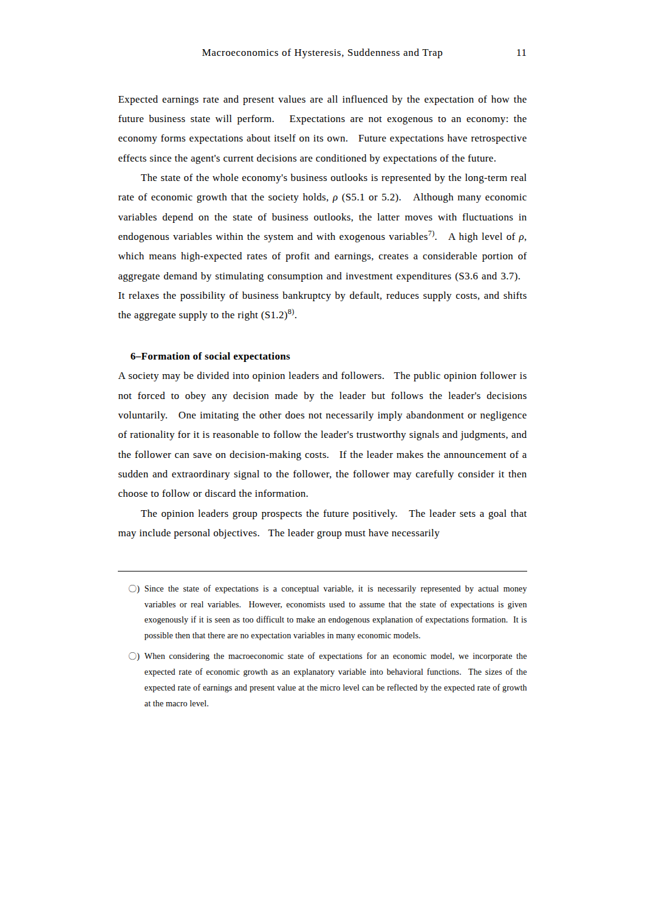Macroeconomics of Hysteresis, Suddenness and Trap 11
Expected earnings rate and present values are all influenced by the expectation of how the future business state will perform. Expectations are not exogenous to an economy: the economy forms expectations about itself on its own. Future expectations have retrospective effects since the agent's current decisions are conditioned by expectations of the future.
The state of the whole economy's business outlooks is represented by the long-term real rate of economic growth that the society holds, ρ (S5.1 or 5.2). Although many economic variables depend on the state of business outlooks, the latter moves with fluctuations in endogenous variables within the system and with exogenous variables7). A high level of ρ, which means high-expected rates of profit and earnings, creates a considerable portion of aggregate demand by stimulating consumption and investment expenditures (S3.6 and 3.7). It relaxes the possibility of business bankruptcy by default, reduces supply costs, and shifts the aggregate supply to the right (S1.2)8).
6–Formation of social expectations
A society may be divided into opinion leaders and followers. The public opinion follower is not forced to obey any decision made by the leader but follows the leader's decisions voluntarily. One imitating the other does not necessarily imply abandonment or negligence of rationality for it is reasonable to follow the leader's trustworthy signals and judgments, and the follower can save on decision-making costs. If the leader makes the announcement of a sudden and extraordinary signal to the follower, the follower may carefully consider it then choose to follow or discard the information.
The opinion leaders group prospects the future positively. The leader sets a goal that may include personal objectives. The leader group must have necessarily
〇) Since the state of expectations is a conceptual variable, it is necessarily represented by actual money variables or real variables. However, economists used to assume that the state of expectations is given exogenously if it is seen as too difficult to make an endogenous explanation of expectations formation. It is possible then that there are no expectation variables in many economic models.
〇) When considering the macroeconomic state of expectations for an economic model, we incorporate the expected rate of economic growth as an explanatory variable into behavioral functions. The sizes of the expected rate of earnings and present value at the micro level can be reflected by the expected rate of growth at the macro level.